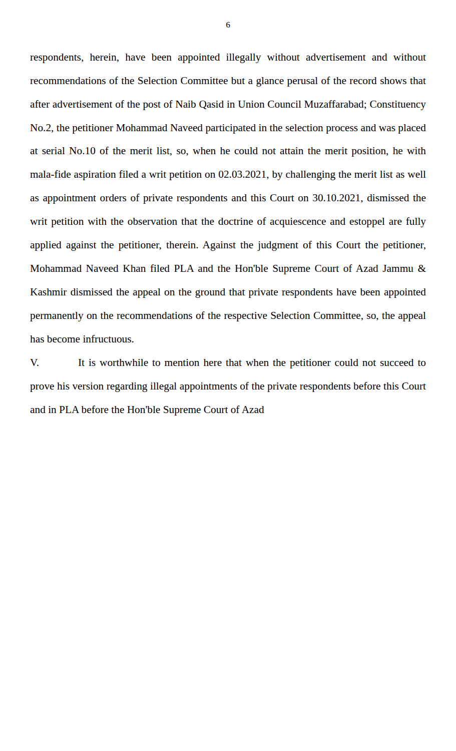6
respondents, herein, have been appointed illegally without advertisement and without recommendations of the Selection Committee but a glance perusal of the record shows that after advertisement of the post of Naib Qasid in Union Council Muzaffarabad; Constituency No.2, the petitioner Mohammad Naveed participated in the selection process and was placed at serial No.10 of the merit list, so, when he could not attain the merit position, he with mala-fide aspiration filed a writ petition on 02.03.2021, by challenging the merit list as well as appointment orders of private respondents and this Court on 30.10.2021, dismissed the writ petition with the observation that the doctrine of acquiescence and estoppel are fully applied against the petitioner, therein. Against the judgment of this Court the petitioner, Mohammad Naveed Khan filed PLA and the Hon'ble Supreme Court of Azad Jammu & Kashmir dismissed the appeal on the ground that private respondents have been appointed permanently on the recommendations of the respective Selection Committee, so, the appeal has become infructuous.
V. It is worthwhile to mention here that when the petitioner could not succeed to prove his version regarding illegal appointments of the private respondents before this Court and in PLA before the Hon'ble Supreme Court of Azad